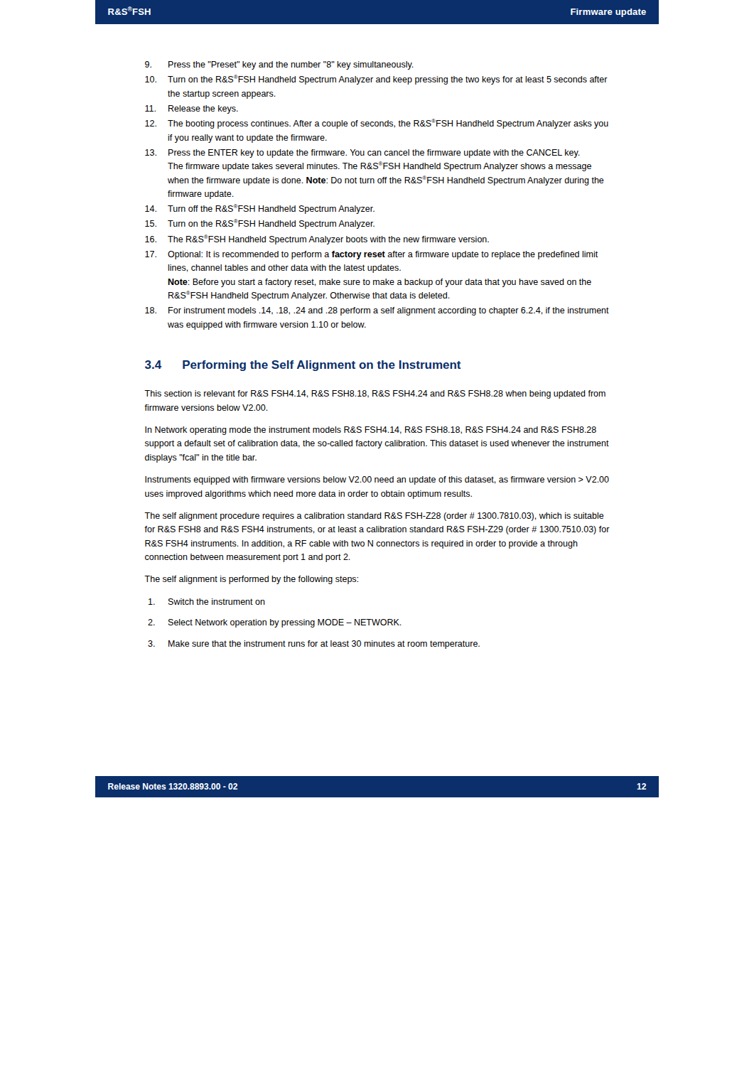R&S®FSH
Firmware update
Press the "Preset" key and the number "8" key simultaneously.
Turn on the R&S®FSH Handheld Spectrum Analyzer and keep pressing the two keys for at least 5 seconds after the startup screen appears.
Release the keys.
The booting process continues. After a couple of seconds, the R&S®FSH Handheld Spectrum Analyzer asks you if you really want to update the firmware.
Press the ENTER key to update the firmware. You can cancel the firmware update with the CANCEL key.
The firmware update takes several minutes. The R&S®FSH Handheld Spectrum Analyzer shows a message when the firmware update is done. Note: Do not turn off the R&S®FSH Handheld Spectrum Analyzer during the firmware update.
Turn off the R&S®FSH Handheld Spectrum Analyzer.
Turn on the R&S®FSH Handheld Spectrum Analyzer.
The R&S®FSH Handheld Spectrum Analyzer boots with the new firmware version.
Optional: It is recommended to perform a factory reset after a firmware update to replace the predefined limit lines, channel tables and other data with the latest updates.
Note: Before you start a factory reset, make sure to make a backup of your data that you have saved on the R&S®FSH Handheld Spectrum Analyzer. Otherwise that data is deleted.
For instrument models .14, .18, .24 and .28 perform a self alignment according to chapter 6.2.4, if the instrument was equipped with firmware version 1.10 or below.
3.4 Performing the Self Alignment on the Instrument
This section is relevant for R&S FSH4.14, R&S FSH8.18, R&S FSH4.24 and R&S FSH8.28 when being updated from firmware versions below V2.00.
In Network operating mode the instrument models R&S FSH4.14, R&S FSH8.18, R&S FSH4.24 and R&S FSH8.28 support a default set of calibration data, the so-called factory calibration. This dataset is used whenever the instrument displays "fcal" in the title bar.
Instruments equipped with firmware versions below V2.00 need an update of this dataset, as firmware version > V2.00 uses improved algorithms which need more data in order to obtain optimum results.
The self alignment procedure requires a calibration standard R&S FSH-Z28 (order # 1300.7810.03), which is suitable for R&S FSH8 and R&S FSH4 instruments, or at least a calibration standard R&S FSH-Z29 (order # 1300.7510.03) for R&S FSH4 instruments. In addition, a RF cable with two N connectors is required in order to provide a through connection between measurement port 1 and port 2.
The self alignment is performed by the following steps:
Switch the instrument on
Select Network operation by pressing MODE – NETWORK.
Make sure that the instrument runs for at least 30 minutes at room temperature.
Release Notes 1320.8893.00 - 02
12